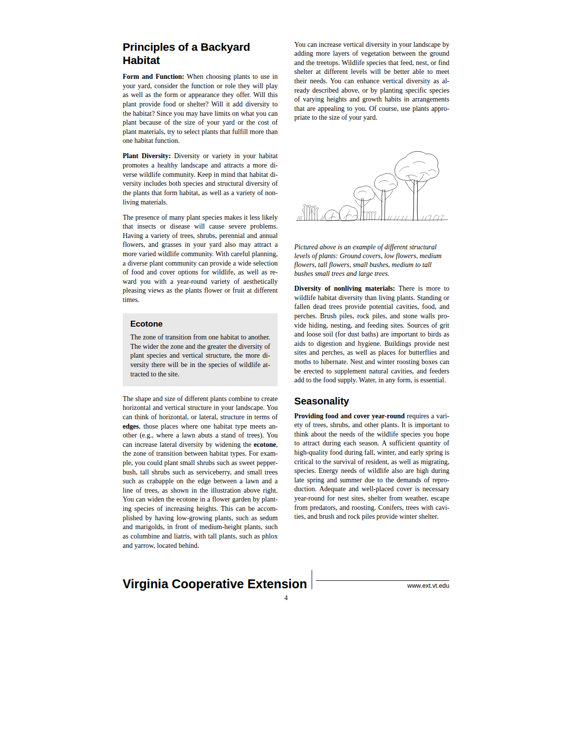Principles of a Backyard Habitat
Form and Function: When choosing plants to use in your yard, consider the function or role they will play as well as the form or appearance they offer. Will this plant provide food or shelter? Will it add diversity to the habitat? Since you may have limits on what you can plant because of the size of your yard or the cost of plant materials, try to select plants that fulfill more than one habitat function.
Plant Diversity: Diversity or variety in your habitat promotes a healthy landscape and attracts a more diverse wildlife community. Keep in mind that habitat diversity includes both species and structural diversity of the plants that form habitat, as well as a variety of nonliving materials.
The presence of many plant species makes it less likely that insects or disease will cause severe problems. Having a variety of trees, shrubs, perennial and annual flowers, and grasses in your yard also may attract a more varied wildlife community. With careful planning, a diverse plant community can provide a wide selection of food and cover options for wildlife, as well as reward you with a year-round variety of aesthetically pleasing views as the plants flower or fruit at different times.
Ecotone
The zone of transition from one habitat to another. The wider the zone and the greater the diversity of plant species and vertical structure, the more diversity there will be in the species of wildlife attracted to the site.
The shape and size of different plants combine to create horizontal and vertical structure in your landscape. You can think of horizontal, or lateral, structure in terms of edges, those places where one habitat type meets another (e.g., where a lawn abuts a stand of trees). You can increase lateral diversity by widening the ecotone, the zone of transition between habitat types. For example, you could plant small shrubs such as sweet pepperbush, tall shrubs such as serviceberry, and small trees such as crabapple on the edge between a lawn and a line of trees, as shown in the illustration above right. You can widen the ecotone in a flower garden by planting species of increasing heights. This can be accomplished by having low-growing plants, such as sedum and marigolds, in front of medium-height plants, such as columbine and liatris, with tall plants, such as phlox and yarrow, located behind.
You can increase vertical diversity in your landscape by adding more layers of vegetation between the ground and the treetops. Wildlife species that feed, nest, or find shelter at different levels will be better able to meet their needs. You can enhance vertical diversity as already described above, or by planting specific species of varying heights and growth habits in arrangements that are appealing to you. Of course, use plants appropriate to the size of your yard.
Pictured above is an example of different structural levels of plants: Ground covers, low flowers, medium flowers, tall flowers, small bushes, medium to tall bushes small trees and large trees.
Diversity of nonliving materials: There is more to wildlife habitat diversity than living plants. Standing or fallen dead trees provide potential cavities, food, and perches. Brush piles, rock piles, and stone walls provide hiding, nesting, and feeding sites. Sources of grit and loose soil (for dust baths) are important to birds as aids to digestion and hygiene. Buildings provide nest sites and perches, as well as places for butterflies and moths to hibernate. Nest and winter roosting boxes can be erected to supplement natural cavities, and feeders add to the food supply. Water, in any form, is essential.
Seasonality
Providing food and cover year-round requires a variety of trees, shrubs, and other plants. It is important to think about the needs of the wildlife species you hope to attract during each season. A sufficient quantity of high-quality food during fall, winter, and early spring is critical to the survival of resident, as well as migrating, species. Energy needs of wildlife also are high during late spring and summer due to the demands of reproduction. Adequate and well-placed cover is necessary year-round for nest sites, shelter from weather, escape from predators, and roosting. Conifers, trees with cavities, and brush and rock piles provide winter shelter.
Virginia Cooperative Extension
www.ext.vt.edu
4